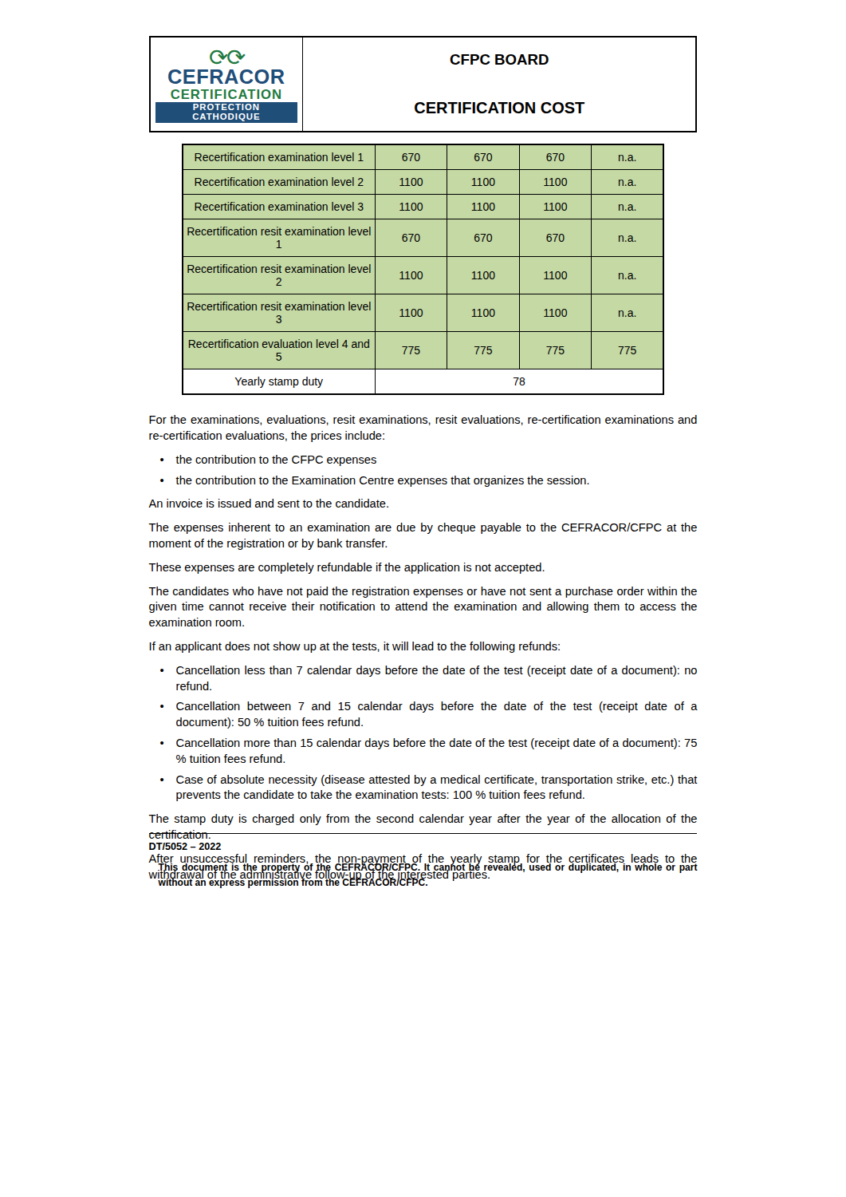| ⟳⟳ CEFRACOR CERTIFICATION PROTECTION CATHODIQUE | CFPC BOARD CERTIFICATION COST |
| Recertification examination level 1 | 670 | 670 | 670 | n.a. |
| Recertification examination level 2 | 1100 | 1100 | 1100 | n.a. |
| Recertification examination level 3 | 1100 | 1100 | 1100 | n.a. |
| Recertification resit examination level 1 | 670 | 670 | 670 | n.a. |
| Recertification resit examination level 2 | 1100 | 1100 | 1100 | n.a. |
| Recertification resit examination level 3 | 1100 | 1100 | 1100 | n.a. |
| Recertification evaluation level 4 and 5 | 775 | 775 | 775 | 775 |
| Yearly stamp duty | 78 |
For the examinations, evaluations, resit examinations, resit evaluations, re-certification examinations and re-certification evaluations, the prices include:
the contribution to the CFPC expenses
the contribution to the Examination Centre expenses that organizes the session.
An invoice is issued and sent to the candidate.
The expenses inherent to an examination are due by cheque payable to the CEFRACOR/CFPC at the moment of the registration or by bank transfer.
These expenses are completely refundable if the application is not accepted.
The candidates who have not paid the registration expenses or have not sent a purchase order within the given time cannot receive their notification to attend the examination and allowing them to access the examination room.
If an applicant does not show up at the tests, it will lead to the following refunds:
Cancellation less than 7 calendar days before the date of the test (receipt date of a document): no refund.
Cancellation between 7 and 15 calendar days before the date of the test (receipt date of a document): 50 % tuition fees refund.
Cancellation more than 15 calendar days before the date of the test (receipt date of a document): 75 % tuition fees refund.
Case of absolute necessity (disease attested by a medical certificate, transportation strike, etc.) that prevents the candidate to take the examination tests: 100 % tuition fees refund.
The stamp duty is charged only from the second calendar year after the year of the allocation of the certification.
After unsuccessful reminders, the non-payment of the yearly stamp for the certificates leads to the withdrawal of the administrative follow-up of the interested parties.
DT/5052 – 2022
This document is the property of the CEFRACOR/CFPC. It cannot be revealed, used or duplicated, in whole or part without an express permission from the CEFRACOR/CFPC.